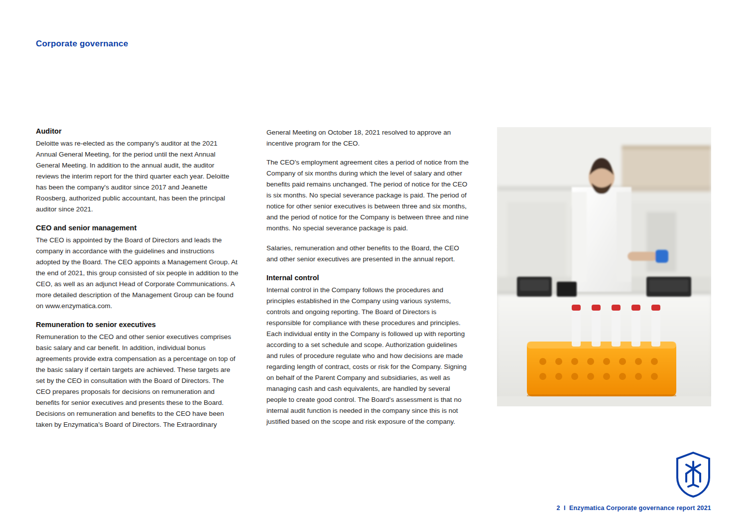Corporate governance
Auditor
Deloitte was re-elected as the company's auditor at the 2021 Annual General Meeting, for the period until the next Annual General Meeting. In addition to the annual audit, the auditor reviews the interim report for the third quarter each year. Deloitte has been the company's auditor since 2017 and Jeanette Roosberg, authorized public accountant, has been the principal auditor since 2021.
CEO and senior management
The CEO is appointed by the Board of Directors and leads the company in accordance with the guidelines and instructions adopted by the Board. The CEO appoints a Management Group. At the end of 2021, this group consisted of six people in addition to the CEO, as well as an adjunct Head of Corporate Communications. A more detailed description of the Management Group can be found on www.enzymatica.com.
Remuneration to senior executives
Remuneration to the CEO and other senior executives comprises basic salary and car benefit. In addition, individual bonus agreements provide extra compensation as a percentage on top of the basic salary if certain targets are achieved. These targets are set by the CEO in consultation with the Board of Directors. The CEO prepares proposals for decisions on remuneration and benefits for senior executives and presents these to the Board. Decisions on remuneration and benefits to the CEO have been taken by Enzymatica's Board of Directors. The Extraordinary
General Meeting on October 18, 2021 resolved to approve an incentive program for the CEO.
The CEO's employment agreement cites a period of notice from the Company of six months during which the level of salary and other benefits paid remains unchanged. The period of notice for the CEO is six months. No special severance package is paid. The period of notice for other senior executives is between three and six months, and the period of notice for the Company is between three and nine months. No special severance package is paid.
Salaries, remuneration and other benefits to the Board, the CEO and other senior executives are presented in the annual report.
Internal control
Internal control in the Company follows the procedures and principles established in the Company using various systems, controls and ongoing reporting. The Board of Directors is responsible for compliance with these procedures and principles. Each individual entity in the Company is followed up with reporting according to a set schedule and scope. Authorization guidelines and rules of procedure regulate who and how decisions are made regarding length of contract, costs or risk for the Company. Signing on behalf of the Parent Company and subsidiaries, as well as managing cash and cash equivalents, are handled by several people to create good control. The Board's assessment is that no internal audit function is needed in the company since this is not justified based on the scope and risk exposure of the company.
2 I Enzymatica Corporate governance report 2021